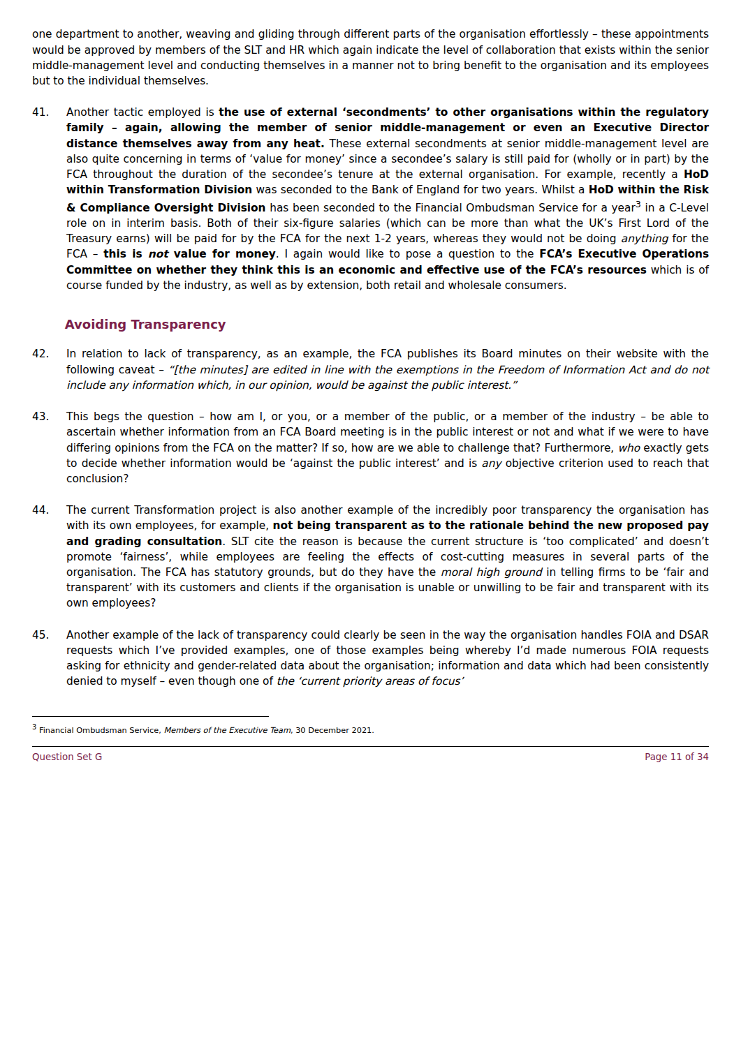one department to another, weaving and gliding through different parts of the organisation effortlessly – these appointments would be approved by members of the SLT and HR which again indicate the level of collaboration that exists within the senior middle-management level and conducting themselves in a manner not to bring benefit to the organisation and its employees but to the individual themselves.
41. Another tactic employed is the use of external ‘secondments’ to other organisations within the regulatory family – again, allowing the member of senior middle-management or even an Executive Director distance themselves away from any heat. These external secondments at senior middle-management level are also quite concerning in terms of ‘value for money’ since a secondee’s salary is still paid for (wholly or in part) by the FCA throughout the duration of the secondee’s tenure at the external organisation. For example, recently a HoD within Transformation Division was seconded to the Bank of England for two years. Whilst a HoD within the Risk & Compliance Oversight Division has been seconded to the Financial Ombudsman Service for a year3 in a C-Level role on in interim basis. Both of their six-figure salaries (which can be more than what the UK’s First Lord of the Treasury earns) will be paid for by the FCA for the next 1-2 years, whereas they would not be doing anything for the FCA – this is not value for money. I again would like to pose a question to the FCA’s Executive Operations Committee on whether they think this is an economic and effective use of the FCA’s resources which is of course funded by the industry, as well as by extension, both retail and wholesale consumers.
Avoiding Transparency
42. In relation to lack of transparency, as an example, the FCA publishes its Board minutes on their website with the following caveat – “[the minutes] are edited in line with the exemptions in the Freedom of Information Act and do not include any information which, in our opinion, would be against the public interest.”
43. This begs the question – how am I, or you, or a member of the public, or a member of the industry – be able to ascertain whether information from an FCA Board meeting is in the public interest or not and what if we were to have differing opinions from the FCA on the matter? If so, how are we able to challenge that? Furthermore, who exactly gets to decide whether information would be ‘against the public interest’ and is any objective criterion used to reach that conclusion?
44. The current Transformation project is also another example of the incredibly poor transparency the organisation has with its own employees, for example, not being transparent as to the rationale behind the new proposed pay and grading consultation. SLT cite the reason is because the current structure is ‘too complicated’ and doesn’t promote ‘fairness’, while employees are feeling the effects of cost-cutting measures in several parts of the organisation. The FCA has statutory grounds, but do they have the moral high ground in telling firms to be ‘fair and transparent’ with its customers and clients if the organisation is unable or unwilling to be fair and transparent with its own employees?
45. Another example of the lack of transparency could clearly be seen in the way the organisation handles FOIA and DSAR requests which I’ve provided examples, one of those examples being whereby I’d made numerous FOIA requests asking for ethnicity and gender-related data about the organisation; information and data which had been consistently denied to myself – even though one of the ‘current priority areas of focus’
3 Financial Ombudsman Service, Members of the Executive Team, 30 December 2021.
Question Set G Page 11 of 34